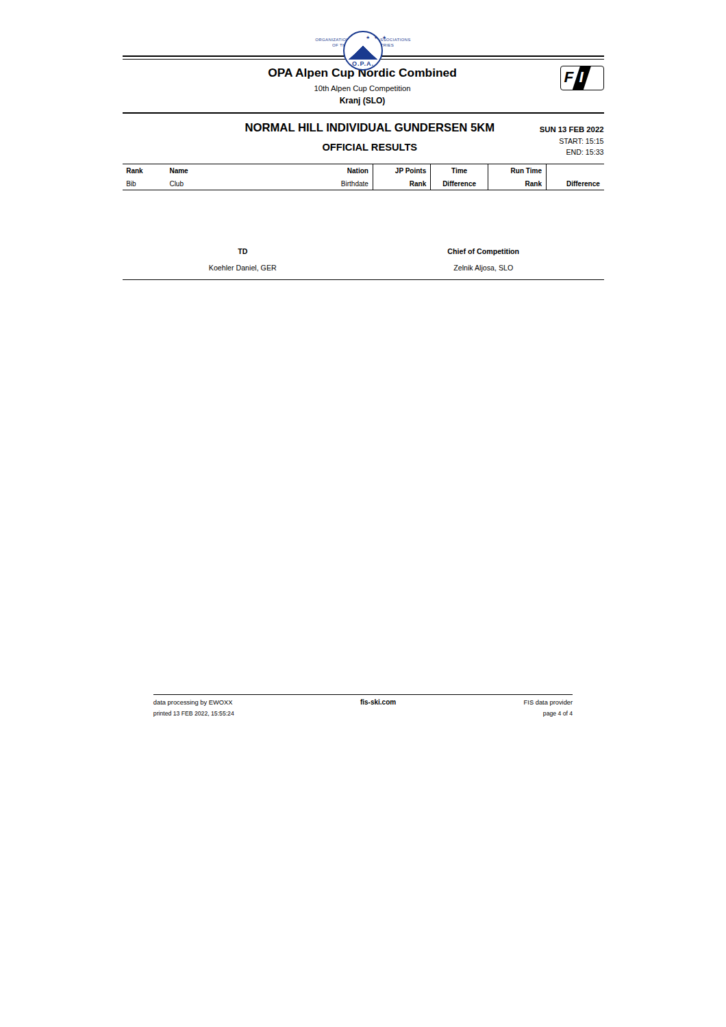O.P.A.
★ ★ ★
Organization of the Ski Associations
of the Alpine Countries
OPA Alpen Cup Nordic Combined
10th Alpen Cup Competition
Kranj (SLO)
F I S
NORMAL HILL INDIVIDUAL GUNDERSEN 5KM
OFFICIAL RESULTS
SUN 13 FEB 2022
START: 15:15
END: 15:33
| Rank | Name | Nation | JP Points | Time | Run Time | |
| --- | --- | --- | --- | --- | --- | --- |
| Bib | Club | Birthdate | Rank | Difference | Rank | Difference |
TD
Koehler Daniel, GER
Chief of Competition
Zelnik Aljosa, SLO
data processing by EWOXX
fis-ski.com
FIS data provider
printed 13 FEB 2022, 15:55:24
page 4 of 4